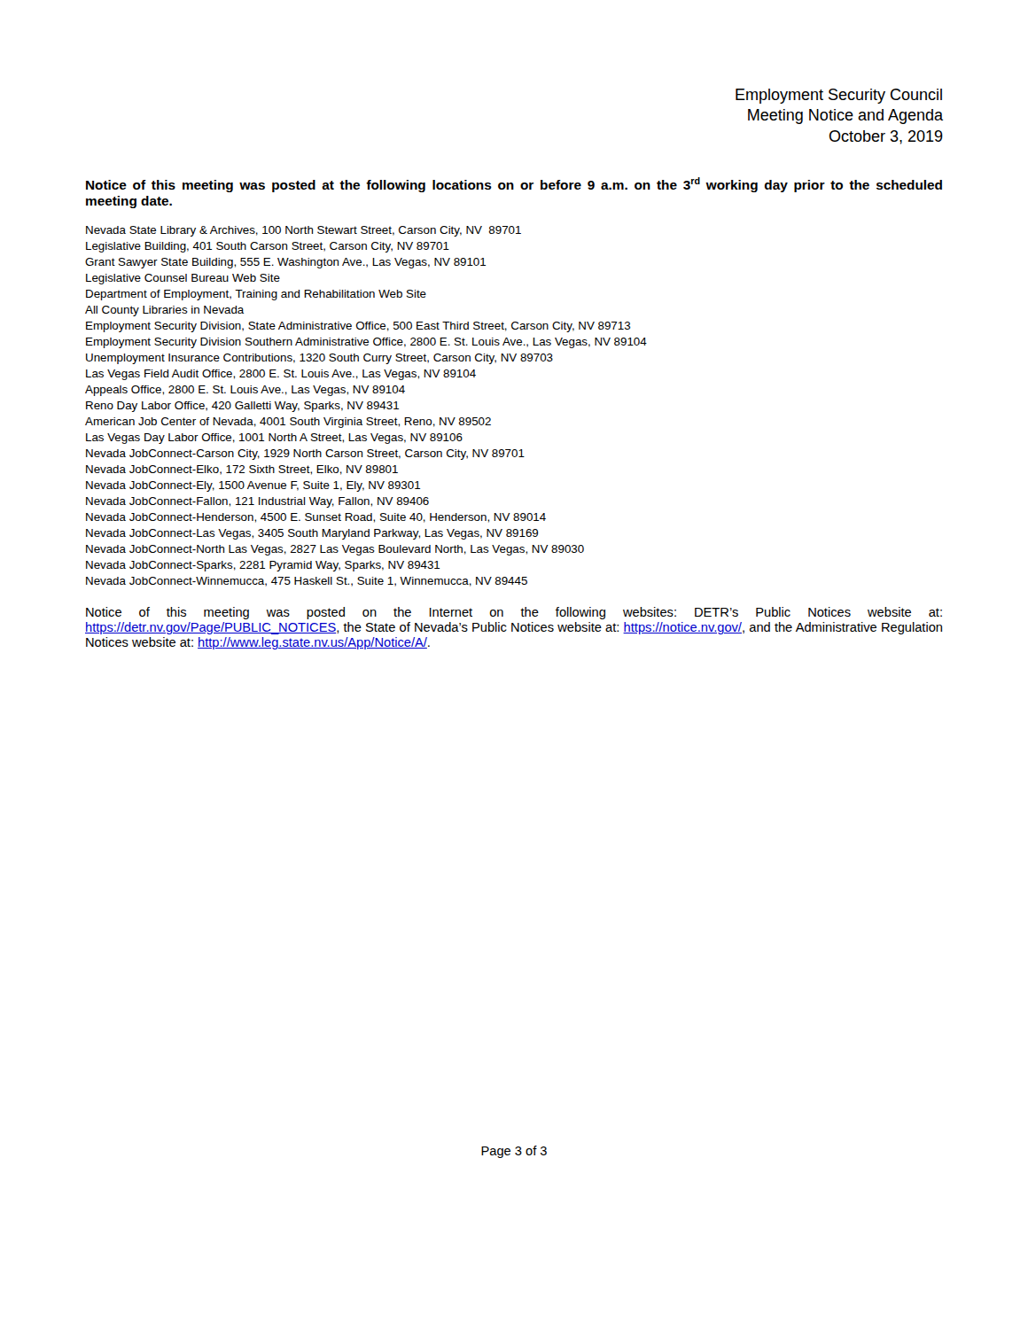Employment Security Council
Meeting Notice and Agenda
October 3, 2019
Notice of this meeting was posted at the following locations on or before 9 a.m. on the 3rd working day prior to the scheduled meeting date.
Nevada State Library & Archives, 100 North Stewart Street, Carson City, NV 89701
Legislative Building, 401 South Carson Street, Carson City, NV 89701
Grant Sawyer State Building, 555 E. Washington Ave., Las Vegas, NV 89101
Legislative Counsel Bureau Web Site
Department of Employment, Training and Rehabilitation Web Site
All County Libraries in Nevada
Employment Security Division, State Administrative Office, 500 East Third Street, Carson City, NV 89713
Employment Security Division Southern Administrative Office, 2800 E. St. Louis Ave., Las Vegas, NV 89104
Unemployment Insurance Contributions, 1320 South Curry Street, Carson City, NV 89703
Las Vegas Field Audit Office, 2800 E. St. Louis Ave., Las Vegas, NV 89104
Appeals Office, 2800 E. St. Louis Ave., Las Vegas, NV 89104
Reno Day Labor Office, 420 Galletti Way, Sparks, NV 89431
American Job Center of Nevada, 4001 South Virginia Street, Reno, NV 89502
Las Vegas Day Labor Office, 1001 North A Street, Las Vegas, NV 89106
Nevada JobConnect-Carson City, 1929 North Carson Street, Carson City, NV 89701
Nevada JobConnect-Elko, 172 Sixth Street, Elko, NV 89801
Nevada JobConnect-Ely, 1500 Avenue F, Suite 1, Ely, NV 89301
Nevada JobConnect-Fallon, 121 Industrial Way, Fallon, NV 89406
Nevada JobConnect-Henderson, 4500 E. Sunset Road, Suite 40, Henderson, NV 89014
Nevada JobConnect-Las Vegas, 3405 South Maryland Parkway, Las Vegas, NV 89169
Nevada JobConnect-North Las Vegas, 2827 Las Vegas Boulevard North, Las Vegas, NV 89030
Nevada JobConnect-Sparks, 2281 Pyramid Way, Sparks, NV 89431
Nevada JobConnect-Winnemucca, 475 Haskell St., Suite 1, Winnemucca, NV 89445
Notice of this meeting was posted on the Internet on the following websites: DETR’s Public Notices website at: https://detr.nv.gov/Page/PUBLIC_NOTICES, the State of Nevada’s Public Notices website at: https://notice.nv.gov/, and the Administrative Regulation Notices website at: http://www.leg.state.nv.us/App/Notice/A/.
Page 3 of 3